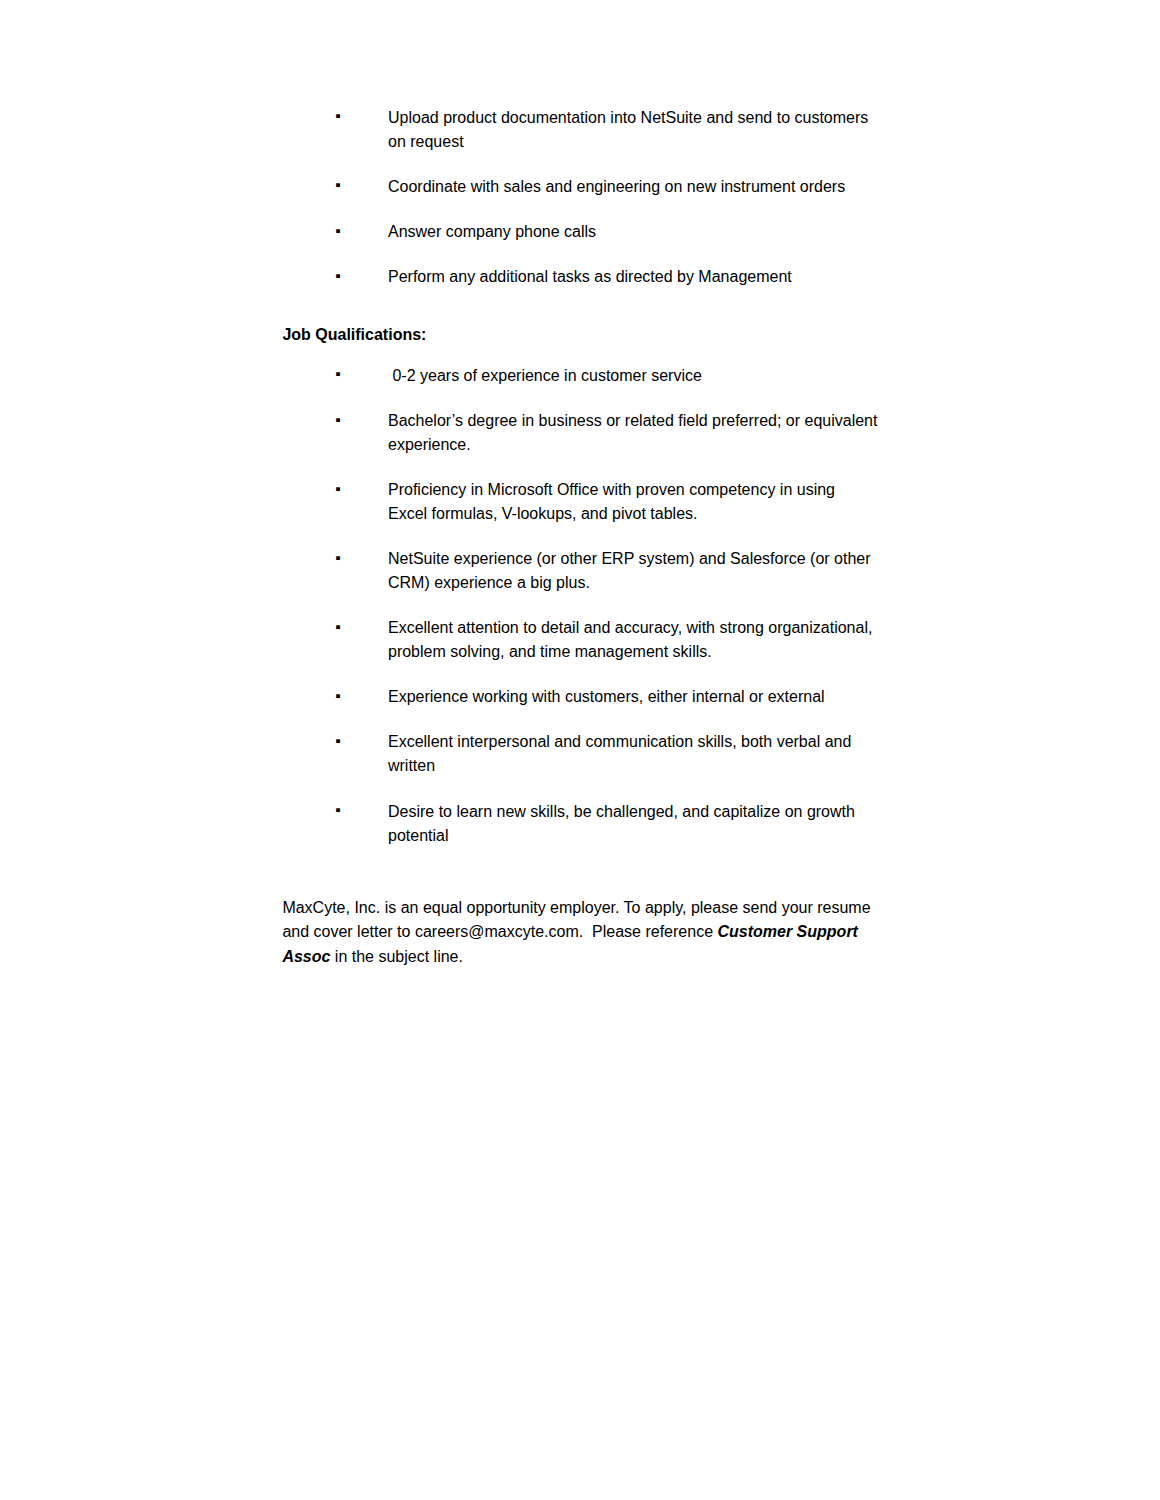Upload product documentation into NetSuite and send to customers on request
Coordinate with sales and engineering on new instrument orders
Answer company phone calls
Perform any additional tasks as directed by Management
Job Qualifications:
0-2 years of experience in customer service
Bachelor’s degree in business or related field preferred; or equivalent experience.
Proficiency in Microsoft Office with proven competency in using Excel formulas, V-lookups, and pivot tables.
NetSuite experience (or other ERP system) and Salesforce (or other CRM) experience a big plus.
Excellent attention to detail and accuracy, with strong organizational, problem solving, and time management skills.
Experience working with customers, either internal or external
Excellent interpersonal and communication skills, both verbal and written
Desire to learn new skills, be challenged, and capitalize on growth potential
MaxCyte, Inc. is an equal opportunity employer. To apply, please send your resume and cover letter to careers@maxcyte.com. Please reference Customer Support Assoc in the subject line.